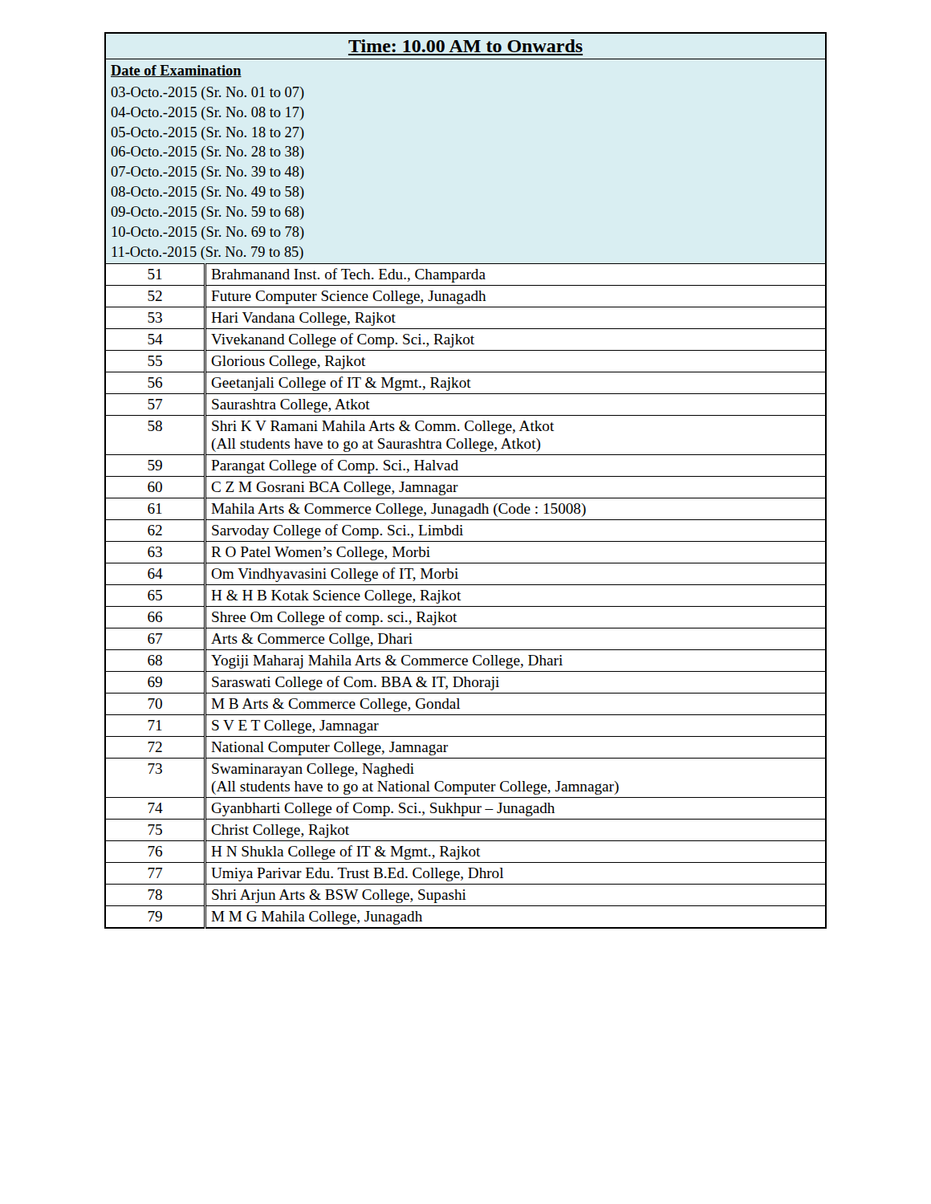| Time: 10.00 AM to Onwards |
| Date of Examination 03-Octo.-2015 (Sr. No. 01 to 07) 04-Octo.-2015 (Sr. No. 08 to 17) 05-Octo.-2015 (Sr. No. 18 to 27) 06-Octo.-2015 (Sr. No. 28 to 38) 07-Octo.-2015 (Sr. No. 39 to 48) 08-Octo.-2015 (Sr. No. 49 to 58) 09-Octo.-2015 (Sr. No. 59 to 68) 10-Octo.-2015 (Sr. No. 69 to 78) 11-Octo.-2015 (Sr. No. 79 to 85) |
| 51 | Brahmanand Inst. of Tech. Edu., Champarda |
| 52 | Future Computer Science College, Junagadh |
| 53 | Hari Vandana College, Rajkot |
| 54 | Vivekanand College of Comp. Sci., Rajkot |
| 55 | Glorious College, Rajkot |
| 56 | Geetanjali College of IT & Mgmt., Rajkot |
| 57 | Saurashtra College, Atkot |
| 58 | Shri K V Ramani Mahila Arts & Comm. College, Atkot (All students have to go at Saurashtra College, Atkot) |
| 59 | Parangat College of Comp. Sci., Halvad |
| 60 | C Z M Gosrani BCA College, Jamnagar |
| 61 | Mahila Arts & Commerce College, Junagadh (Code : 15008) |
| 62 | Sarvoday College of Comp. Sci., Limbdi |
| 63 | R O Patel Women’s College, Morbi |
| 64 | Om Vindhyavasini College of IT, Morbi |
| 65 | H & H B Kotak Science College, Rajkot |
| 66 | Shree Om College of comp. sci., Rajkot |
| 67 | Arts & Commerce Collge, Dhari |
| 68 | Yogiji Maharaj Mahila Arts & Commerce College, Dhari |
| 69 | Saraswati College of Com. BBA & IT, Dhoraji |
| 70 | M B Arts & Commerce College, Gondal |
| 71 | S V E T College, Jamnagar |
| 72 | National Computer College, Jamnagar |
| 73 | Swaminarayan College, Naghedi (All students have to go at National Computer College, Jamnagar) |
| 74 | Gyanbharti College of Comp. Sci., Sukhpur – Junagadh |
| 75 | Christ College, Rajkot |
| 76 | H N Shukla College of IT & Mgmt., Rajkot |
| 77 | Umiya Parivar Edu. Trust B.Ed. College, Dhrol |
| 78 | Shri Arjun Arts & BSW College, Supashi |
| 79 | M M G Mahila College, Junagadh |